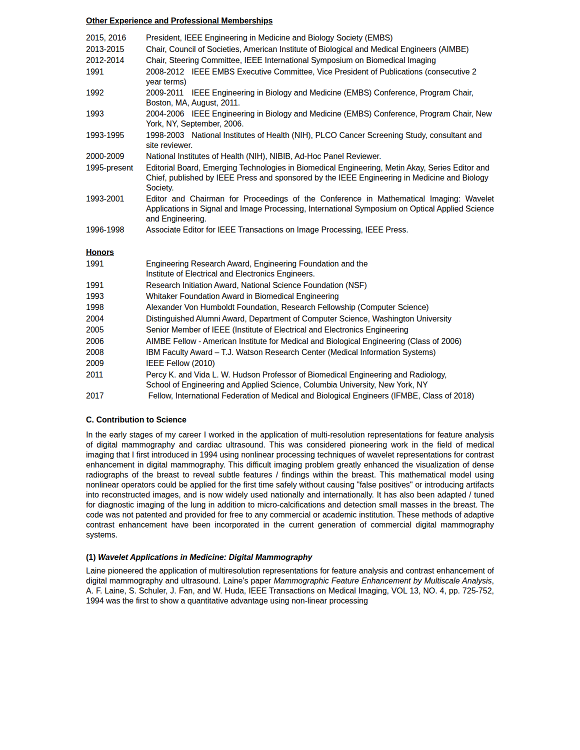Other Experience and Professional Memberships
| 2015, 2016 | President, IEEE Engineering in Medicine and Biology Society (EMBS) |
| 2013-2015 | Chair, Council of Societies, American Institute of Biological and Medical Engineers (AIMBE) |
| 2012-2014 | Chair, Steering Committee, IEEE International Symposium on Biomedical Imaging |
| 1991 | 2008-2012 IEEE EMBS Executive Committee, Vice President of Publications (consecutive 2 year terms) |
| 1992 | 2009-2011 IEEE Engineering in Biology and Medicine (EMBS) Conference, Program Chair, Boston, MA, August, 2011. |
| 1993 | 2004-2006 IEEE Engineering in Biology and Medicine (EMBS) Conference, Program Chair, New York, NY, September, 2006. |
| 1993-1995 | 1998-2003 National Institutes of Health (NIH), PLCO Cancer Screening Study, consultant and site reviewer. |
| 2000-2009 | National Institutes of Health (NIH), NIBIB, Ad-Hoc Panel Reviewer. |
| 1995-present | Editorial Board, Emerging Technologies in Biomedical Engineering, Metin Akay, Series Editor and Chief, published by IEEE Press and sponsored by the IEEE Engineering in Medicine and Biology Society. |
| 1993-2001 | Editor and Chairman for Proceedings of the Conference in Mathematical Imaging: Wavelet Applications in Signal and Image Processing, International Symposium on Optical Applied Science and Engineering. |
| 1996-1998 | Associate Editor for IEEE Transactions on Image Processing, IEEE Press. |
Honors
| 1991 | Engineering Research Award, Engineering Foundation and the Institute of Electrical and Electronics Engineers. |
| 1991 | Research Initiation Award, National Science Foundation (NSF) |
| 1993 | Whitaker Foundation Award in Biomedical Engineering |
| 1998 | Alexander Von Humboldt Foundation, Research Fellowship (Computer Science) |
| 2004 | Distinguished Alumni Award, Department of Computer Science, Washington University |
| 2005 | Senior Member of IEEE (Institute of Electrical and Electronics Engineering |
| 2006 | AIMBE Fellow - American Institute for Medical and Biological Engineering (Class of 2006) |
| 2008 | IBM Faculty Award – T.J. Watson Research Center (Medical Information Systems) |
| 2009 | IEEE Fellow (2010) |
| 2011 | Percy K. and Vida L. W. Hudson Professor of Biomedical Engineering and Radiology, School of Engineering and Applied Science, Columbia University, New York, NY |
| 2017 | Fellow, International Federation of Medical and Biological Engineers (IFMBE, Class of 2018) |
C. Contribution to Science
In the early stages of my career I worked in the application of multi-resolution representations for feature analysis of digital mammography and cardiac ultrasound. This was considered pioneering work in the field of medical imaging that I first introduced in 1994 using nonlinear processing techniques of wavelet representations for contrast enhancement in digital mammography. This difficult imaging problem greatly enhanced the visualization of dense radiographs of the breast to reveal subtle features / findings within the breast. This mathematical model using nonlinear operators could be applied for the first time safely without causing "false positives" or introducing artifacts into reconstructed images, and is now widely used nationally and internationally. It has also been adapted / tuned for diagnostic imaging of the lung in addition to micro-calcifications and detection small masses in the breast. The code was not patented and provided for free to any commercial or academic institution. These methods of adaptive contrast enhancement have been incorporated in the current generation of commercial digital mammography systems.
(1) Wavelet Applications in Medicine: Digital Mammography
Laine pioneered the application of multiresolution representations for feature analysis and contrast enhancement of digital mammography and ultrasound. Laine's paper Mammographic Feature Enhancement by Multiscale Analysis, A. F. Laine, S. Schuler, J. Fan, and W. Huda, IEEE Transactions on Medical Imaging, VOL 13, NO. 4, pp. 725-752, 1994 was the first to show a quantitative advantage using non-linear processing